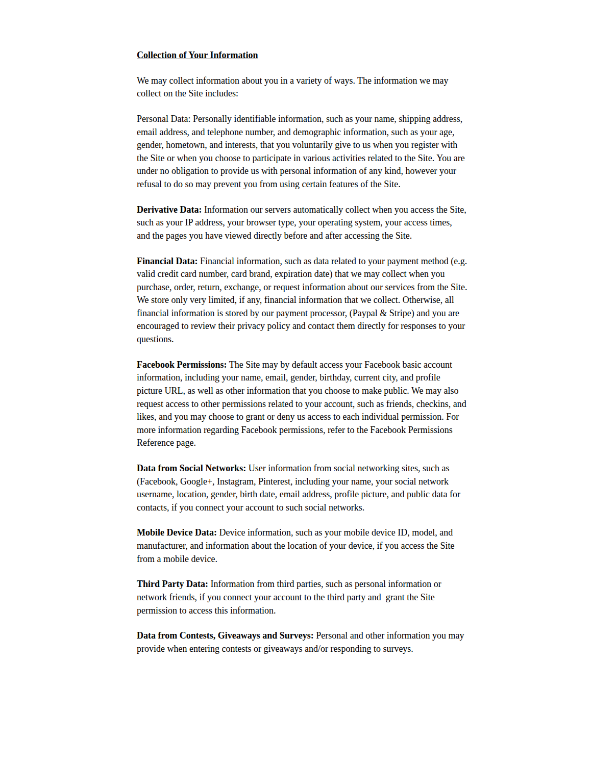Collection of Your Information
We may collect information about you in a variety of ways. The information we may collect on the Site includes:
Personal Data: Personally identifiable information, such as your name, shipping address, email address, and telephone number, and demographic information, such as your age, gender, hometown, and interests, that you voluntarily give to us when you register with the Site or when you choose to participate in various activities related to the Site. You are under no obligation to provide us with personal information of any kind, however your refusal to do so may prevent you from using certain features of the Site.
Derivative Data: Information our servers automatically collect when you access the Site, such as your IP address, your browser type, your operating system, your access times, and the pages you have viewed directly before and after accessing the Site.
Financial Data: Financial information, such as data related to your payment method (e.g. valid credit card number, card brand, expiration date) that we may collect when you purchase, order, return, exchange, or request information about our services from the Site. We store only very limited, if any, financial information that we collect. Otherwise, all financial information is stored by our payment processor, (Paypal & Stripe) and you are encouraged to review their privacy policy and contact them directly for responses to your questions.
Facebook Permissions: The Site may by default access your Facebook basic account information, including your name, email, gender, birthday, current city, and profile picture URL, as well as other information that you choose to make public. We may also request access to other permissions related to your account, such as friends, checkins, and likes, and you may choose to grant or deny us access to each individual permission. For more information regarding Facebook permissions, refer to the Facebook Permissions Reference page.
Data from Social Networks: User information from social networking sites, such as (Facebook, Google+, Instagram, Pinterest, including your name, your social network username, location, gender, birth date, email address, profile picture, and public data for contacts, if you connect your account to such social networks.
Mobile Device Data: Device information, such as your mobile device ID, model, and manufacturer, and information about the location of your device, if you access the Site from a mobile device.
Third Party Data: Information from third parties, such as personal information or network friends, if you connect your account to the third party and grant the Site permission to access this information.
Data from Contests, Giveaways and Surveys: Personal and other information you may provide when entering contests or giveaways and/or responding to surveys.